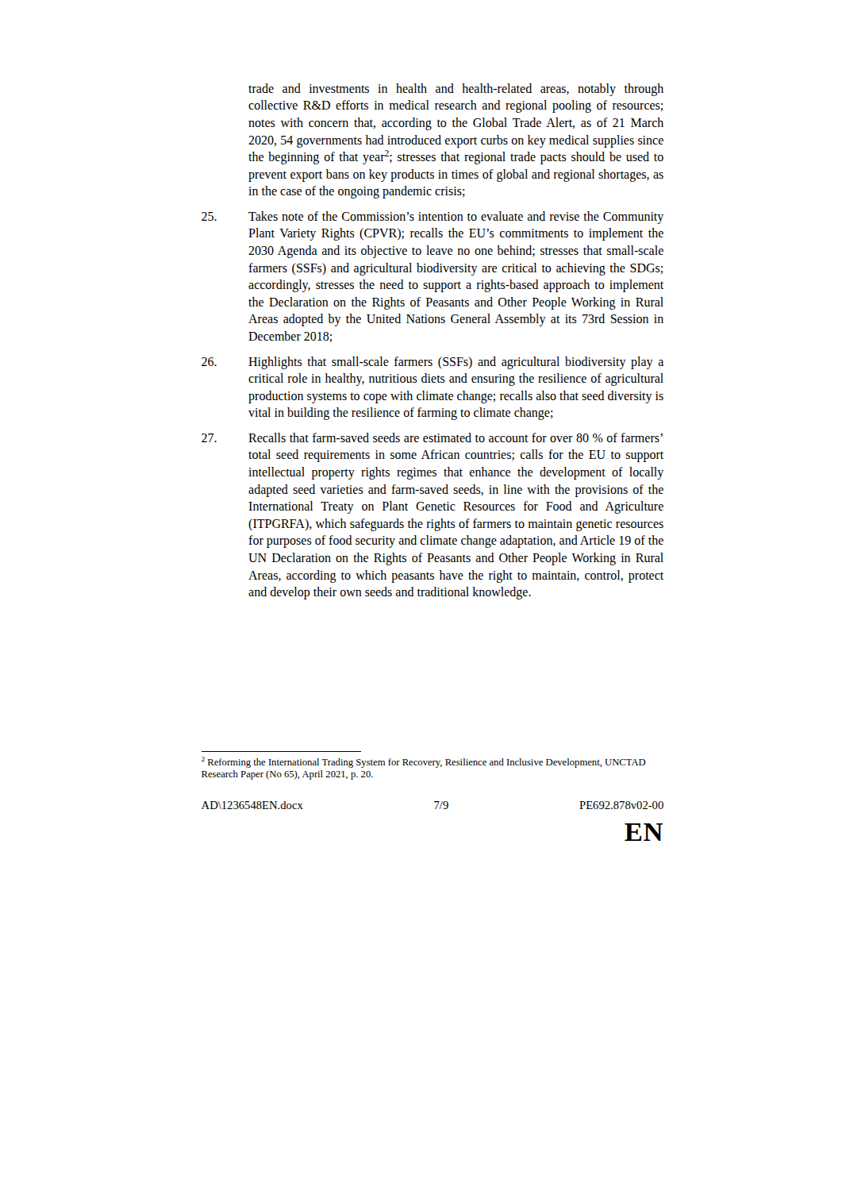trade and investments in health and health-related areas, notably through collective R&D efforts in medical research and regional pooling of resources; notes with concern that, according to the Global Trade Alert, as of 21 March 2020, 54 governments had introduced export curbs on key medical supplies since the beginning of that year2; stresses that regional trade pacts should be used to prevent export bans on key products in times of global and regional shortages, as in the case of the ongoing pandemic crisis;
25.
Takes note of the Commission’s intention to evaluate and revise the Community Plant Variety Rights (CPVR); recalls the EU’s commitments to implement the 2030 Agenda and its objective to leave no one behind; stresses that small-scale farmers (SSFs) and agricultural biodiversity are critical to achieving the SDGs; accordingly, stresses the need to support a rights-based approach to implement the Declaration on the Rights of Peasants and Other People Working in Rural Areas adopted by the United Nations General Assembly at its 73rd Session in December 2018;
26.
Highlights that small-scale farmers (SSFs) and agricultural biodiversity play a critical role in healthy, nutritious diets and ensuring the resilience of agricultural production systems to cope with climate change; recalls also that seed diversity is vital in building the resilience of farming to climate change;
27.
Recalls that farm-saved seeds are estimated to account for over 80 % of farmers’ total seed requirements in some African countries; calls for the EU to support intellectual property rights regimes that enhance the development of locally adapted seed varieties and farm-saved seeds, in line with the provisions of the International Treaty on Plant Genetic Resources for Food and Agriculture (ITPGRFA), which safeguards the rights of farmers to maintain genetic resources for purposes of food security and climate change adaptation, and Article 19 of the UN Declaration on the Rights of Peasants and Other People Working in Rural Areas, according to which peasants have the right to maintain, control, protect and develop their own seeds and traditional knowledge.
2 Reforming the International Trading System for Recovery, Resilience and Inclusive Development, UNCTAD Research Paper (No 65), April 2021, p. 20.
AD\1236548EN.docx
7/9
PE692.878v02-00
EN